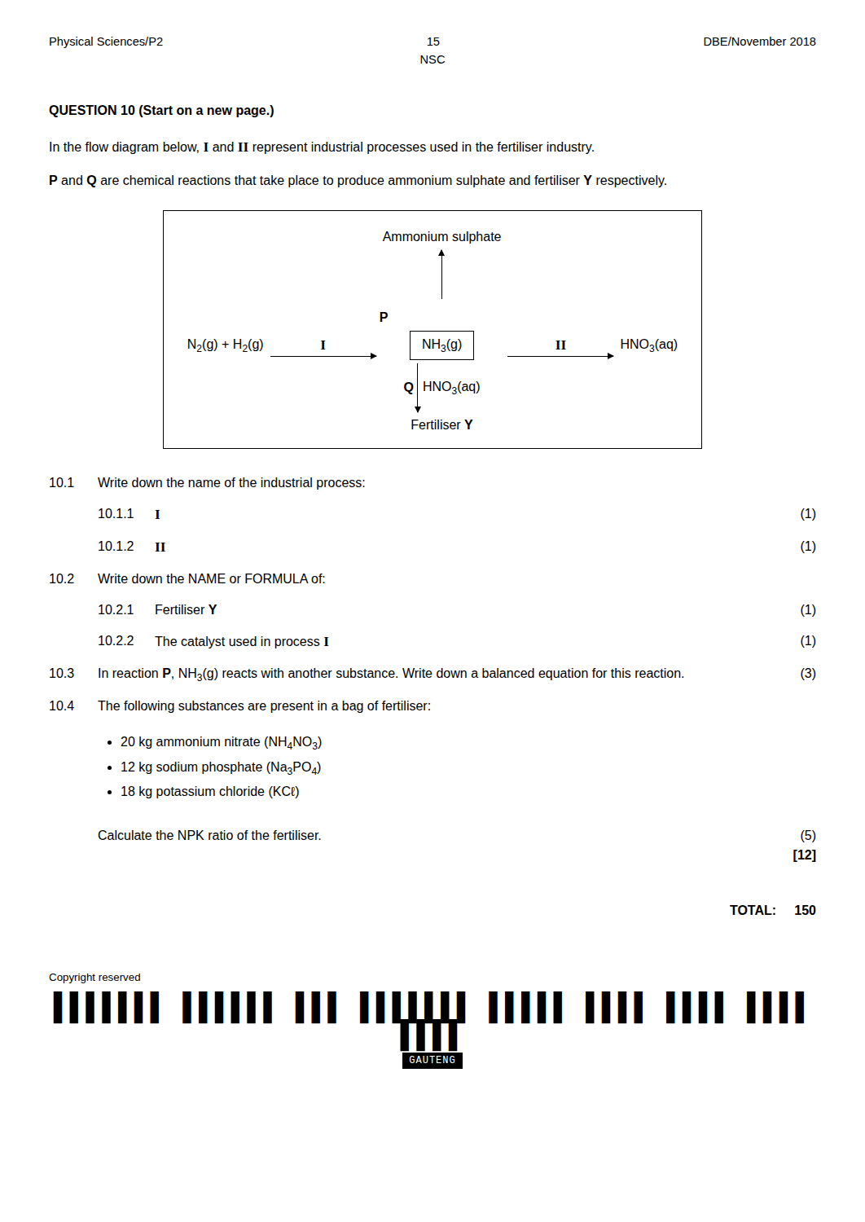Physical Sciences/P2
15
DBE/November 2018
NSC
QUESTION 10 (Start on a new page.)
In the flow diagram below, I and II represent industrial processes used in the fertiliser industry.
P and Q are chemical reactions that take place to produce ammonium sulphate and fertiliser Y respectively.
| | | Ammonium sulphate | | |
| | | P | | |
| N 2 (g) + H 2 (g) | I | NH 3 (g) | II | HNO 3 (aq) |
| | | Q HNO 3 (aq) | | |
| | | Fertiliser Y | | |
| 10.1 | Write down the name of the industrial process: | |
| | 10.1.1 | I | (1) |
| | 10.1.2 | II | (1) |
| 10.2 | Write down the NAME or FORMULA of: | |
| | 10.2.1 | Fertiliser Y | (1) |
| | 10.2.2 | The catalyst used in process I | (1) |
| 10.3 | In reaction P , NH 3 (g) reacts with another substance. Write down a balanced equation for this reaction. | (3) |
| 10.4 | The following substances are present in a bag of fertiliser: | |
| | 20 kg ammonium nitrate (NH 4 NO 3 ) 12 kg sodium phosphate (Na 3 PO 4 ) 18 kg potassium chloride (KCℓ) | |
| | Calculate the NPK ratio of the fertiliser. | (5) [12] |
TOTAL: 150
Copyright reserved
▌▌▌▌▌▌▌ ▌▌▌▌▌▌ ▌▌▌ ▌▌▌▌▌▌▌ ▌▌▌▌▌ ▌▌▌▌ ▌▌▌▌ ▌▌▌▌ ▌▌▌▌
GAUTENG